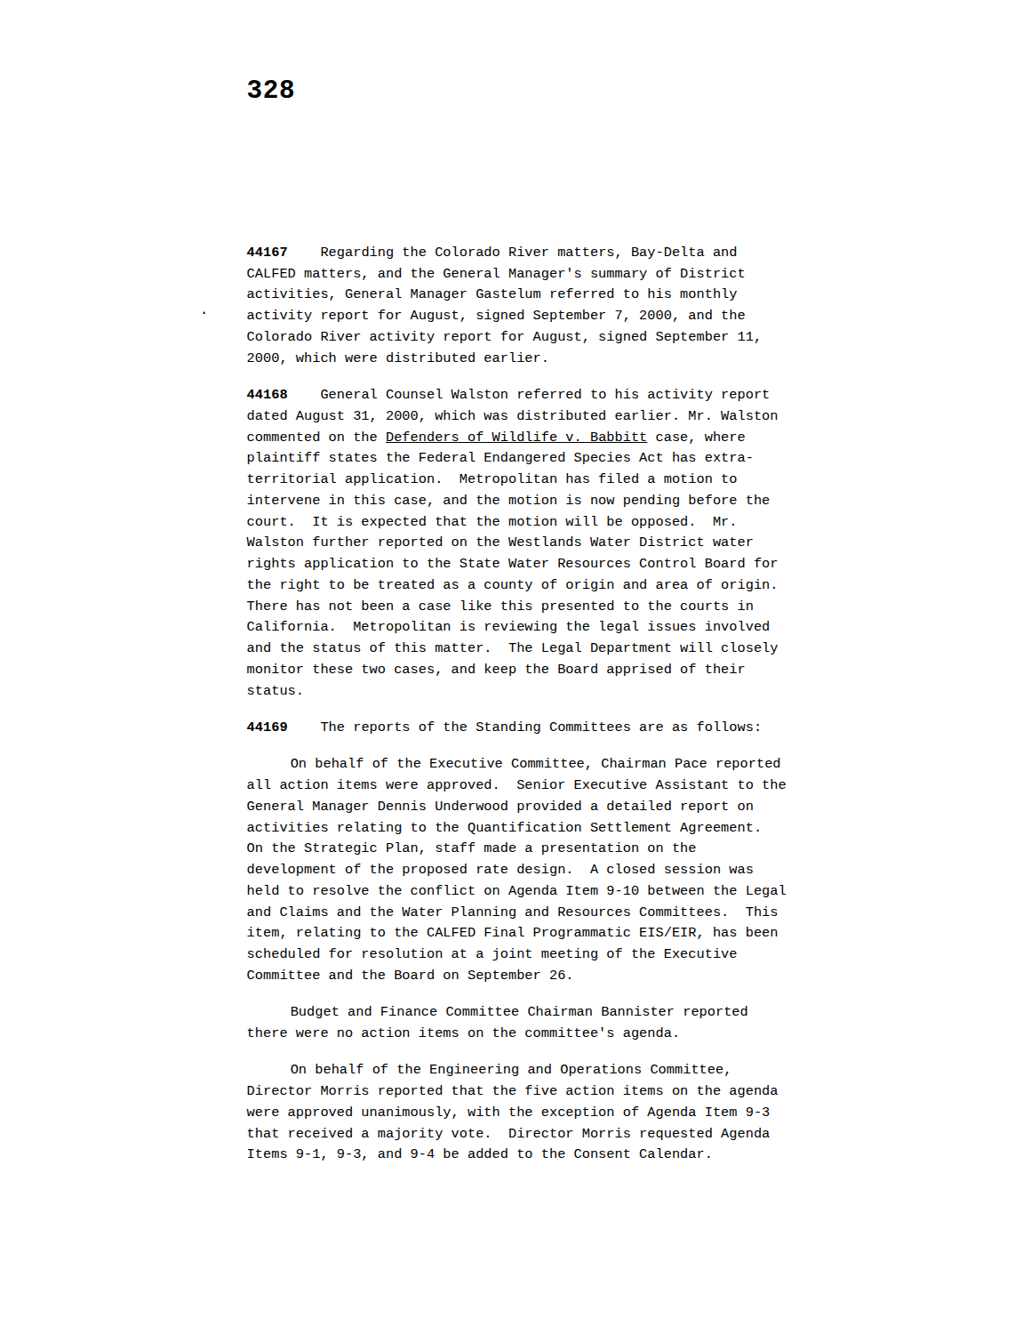328
.
44167 Regarding the Colorado River matters, Bay-Delta and CALFED matters, and the General Manager's summary of District activities, General Manager Gastelum referred to his monthly activity report for August, signed September 7, 2000, and the Colorado River activity report for August, signed September 11, 2000, which were distributed earlier.
44168 General Counsel Walston referred to his activity report dated August 31, 2000, which was distributed earlier. Mr. Walston commented on the Defenders of Wildlife v. Babbitt case, where plaintiff states the Federal Endangered Species Act has extra-territorial application. Metropolitan has filed a motion to intervene in this case, and the motion is now pending before the court. It is expected that the motion will be opposed. Mr. Walston further reported on the Westlands Water District water rights application to the State Water Resources Control Board for the right to be treated as a county of origin and area of origin. There has not been a case like this presented to the courts in California. Metropolitan is reviewing the legal issues involved and the status of this matter. The Legal Department will closely monitor these two cases, and keep the Board apprised of their status.
44169 The reports of the Standing Committees are as follows:
On behalf of the Executive Committee, Chairman Pace reported all action items were approved. Senior Executive Assistant to the General Manager Dennis Underwood provided a detailed report on activities relating to the Quantification Settlement Agreement. On the Strategic Plan, staff made a presentation on the development of the proposed rate design. A closed session was held to resolve the conflict on Agenda Item 9-10 between the Legal and Claims and the Water Planning and Resources Committees. This item, relating to the CALFED Final Programmatic EIS/EIR, has been scheduled for resolution at a joint meeting of the Executive Committee and the Board on September 26.
Budget and Finance Committee Chairman Bannister reported there were no action items on the committee's agenda.
On behalf of the Engineering and Operations Committee, Director Morris reported that the five action items on the agenda were approved unanimously, with the exception of Agenda Item 9-3 that received a majority vote. Director Morris requested Agenda Items 9-1, 9-3, and 9-4 be added to the Consent Calendar.